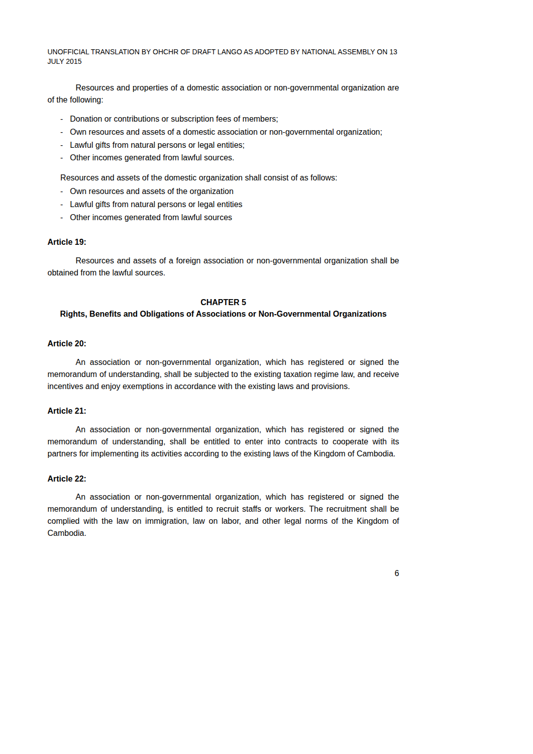Unofficial translation by OHCHR of draft LANGO as adopted by National Assembly on 13 July 2015
Resources and properties of a domestic association or non-governmental organization are of the following:
Donation or contributions or subscription fees of members;
Own resources and assets of a domestic association or non-governmental organization;
Lawful gifts from natural persons or legal entities;
Other incomes generated from lawful sources.
Resources and assets of the domestic organization shall consist of as follows:
Own resources and assets of the organization
Lawful gifts from natural persons or legal entities
Other incomes generated from lawful sources
Article 19:
Resources and assets of a foreign association or non-governmental organization shall be obtained from the lawful sources.
CHAPTER 5
Rights, Benefits and Obligations of Associations or Non-Governmental Organizations
Article 20:
An association or non-governmental organization, which has registered or signed the memorandum of understanding, shall be subjected to the existing taxation regime law, and receive incentives and enjoy exemptions in accordance with the existing laws and provisions.
Article 21:
An association or non-governmental organization, which has registered or signed the memorandum of understanding, shall be entitled to enter into contracts to cooperate with its partners for implementing its activities according to the existing laws of the Kingdom of Cambodia.
Article 22:
An association or non-governmental organization, which has registered or signed the memorandum of understanding, is entitled to recruit staffs or workers. The recruitment shall be complied with the law on immigration, law on labor, and other legal norms of the Kingdom of Cambodia.
6